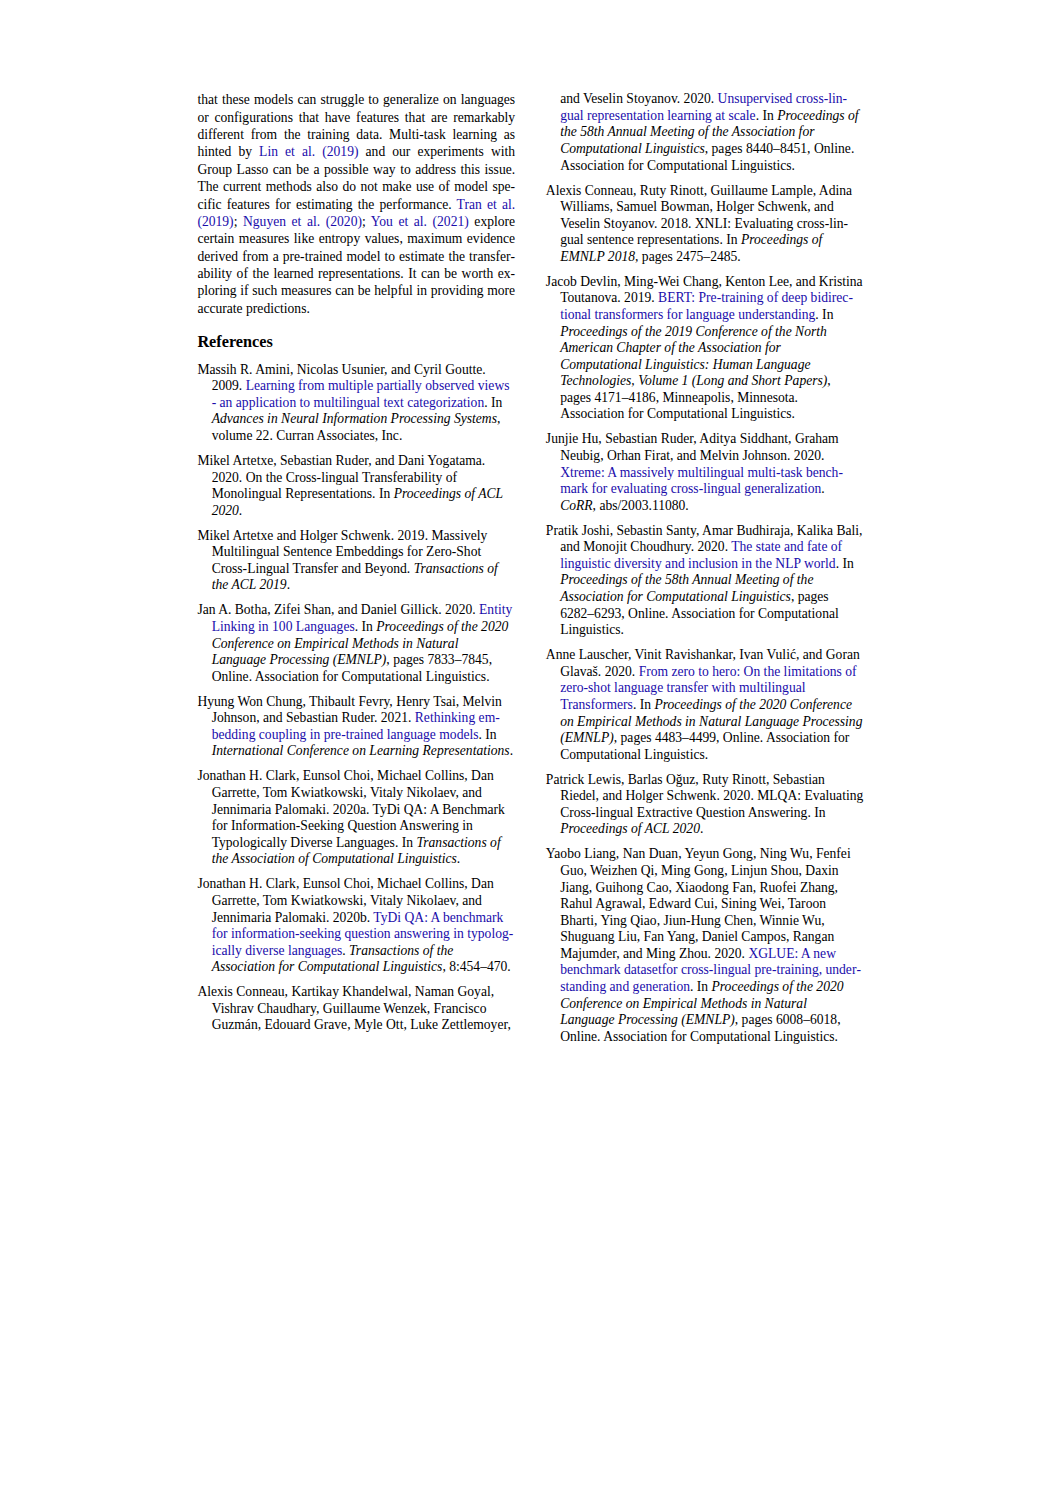that these models can struggle to generalize on languages or configurations that have features that are remarkably different from the training data. Multi-task learning as hinted by Lin et al. (2019) and our experiments with Group Lasso can be a possible way to address this issue. The current methods also do not make use of model specific features for estimating the performance. Tran et al. (2019); Nguyen et al. (2020); You et al. (2021) explore certain measures like entropy values, maximum evidence derived from a pre-trained model to estimate the transferability of the learned representations. It can be worth exploring if such measures can be helpful in providing more accurate predictions.
References
Massih R. Amini, Nicolas Usunier, and Cyril Goutte. 2009. Learning from multiple partially observed views - an application to multilingual text categorization. In Advances in Neural Information Processing Systems, volume 22. Curran Associates, Inc.
Mikel Artetxe, Sebastian Ruder, and Dani Yogatama. 2020. On the Cross-lingual Transferability of Monolingual Representations. In Proceedings of ACL 2020.
Mikel Artetxe and Holger Schwenk. 2019. Massively Multilingual Sentence Embeddings for Zero-Shot Cross-Lingual Transfer and Beyond. Transactions of the ACL 2019.
Jan A. Botha, Zifei Shan, and Daniel Gillick. 2020. Entity Linking in 100 Languages. In Proceedings of the 2020 Conference on Empirical Methods in Natural Language Processing (EMNLP), pages 7833–7845, Online. Association for Computational Linguistics.
Hyung Won Chung, Thibault Fevry, Henry Tsai, Melvin Johnson, and Sebastian Ruder. 2021. Rethinking embedding coupling in pre-trained language models. In International Conference on Learning Representations.
Jonathan H. Clark, Eunsol Choi, Michael Collins, Dan Garrette, Tom Kwiatkowski, Vitaly Nikolaev, and Jennimaria Palomaki. 2020a. TyDi QA: A Benchmark for Information-Seeking Question Answering in Typologically Diverse Languages. In Transactions of the Association of Computational Linguistics.
Jonathan H. Clark, Eunsol Choi, Michael Collins, Dan Garrette, Tom Kwiatkowski, Vitaly Nikolaev, and Jennimaria Palomaki. 2020b. TyDi QA: A benchmark for information-seeking question answering in typologically diverse languages. Transactions of the Association for Computational Linguistics, 8:454–470.
Alexis Conneau, Kartikay Khandelwal, Naman Goyal, Vishrav Chaudhary, Guillaume Wenzek, Francisco Guzmán, Edouard Grave, Myle Ott, Luke Zettlemoyer, and Veselin Stoyanov. 2020. Unsupervised cross-lingual representation learning at scale. In Proceedings of the 58th Annual Meeting of the Association for Computational Linguistics, pages 8440–8451, Online. Association for Computational Linguistics.
Alexis Conneau, Ruty Rinott, Guillaume Lample, Adina Williams, Samuel Bowman, Holger Schwenk, and Veselin Stoyanov. 2018. XNLI: Evaluating cross-lingual sentence representations. In Proceedings of EMNLP 2018, pages 2475–2485.
Jacob Devlin, Ming-Wei Chang, Kenton Lee, and Kristina Toutanova. 2019. BERT: Pre-training of deep bidirectional transformers for language understanding. In Proceedings of the 2019 Conference of the North American Chapter of the Association for Computational Linguistics: Human Language Technologies, Volume 1 (Long and Short Papers), pages 4171–4186, Minneapolis, Minnesota. Association for Computational Linguistics.
Junjie Hu, Sebastian Ruder, Aditya Siddhant, Graham Neubig, Orhan Firat, and Melvin Johnson. 2020. Xtreme: A massively multilingual multi-task benchmark for evaluating cross-lingual generalization. CoRR, abs/2003.11080.
Pratik Joshi, Sebastin Santy, Amar Budhiraja, Kalika Bali, and Monojit Choudhury. 2020. The state and fate of linguistic diversity and inclusion in the NLP world. In Proceedings of the 58th Annual Meeting of the Association for Computational Linguistics, pages 6282–6293, Online. Association for Computational Linguistics.
Anne Lauscher, Vinit Ravishankar, Ivan Vulić, and Goran Glavaš. 2020. From zero to hero: On the limitations of zero-shot language transfer with multilingual Transformers. In Proceedings of the 2020 Conference on Empirical Methods in Natural Language Processing (EMNLP), pages 4483–4499, Online. Association for Computational Linguistics.
Patrick Lewis, Barlas Oğuz, Ruty Rinott, Sebastian Riedel, and Holger Schwenk. 2020. MLQA: Evaluating Cross-lingual Extractive Question Answering. In Proceedings of ACL 2020.
Yaobo Liang, Nan Duan, Yeyun Gong, Ning Wu, Fenfei Guo, Weizhen Qi, Ming Gong, Linjun Shou, Daxin Jiang, Guihong Cao, Xiaodong Fan, Ruofei Zhang, Rahul Agrawal, Edward Cui, Sining Wei, Taroon Bharti, Ying Qiao, Jiun-Hung Chen, Winnie Wu, Shuguang Liu, Fan Yang, Daniel Campos, Rangan Majumder, and Ming Zhou. 2020. XGLUE: A new benchmark datasetfor cross-lingual pre-training, understanding and generation. In Proceedings of the 2020 Conference on Empirical Methods in Natural Language Processing (EMNLP), pages 6008–6018, Online. Association for Computational Linguistics.